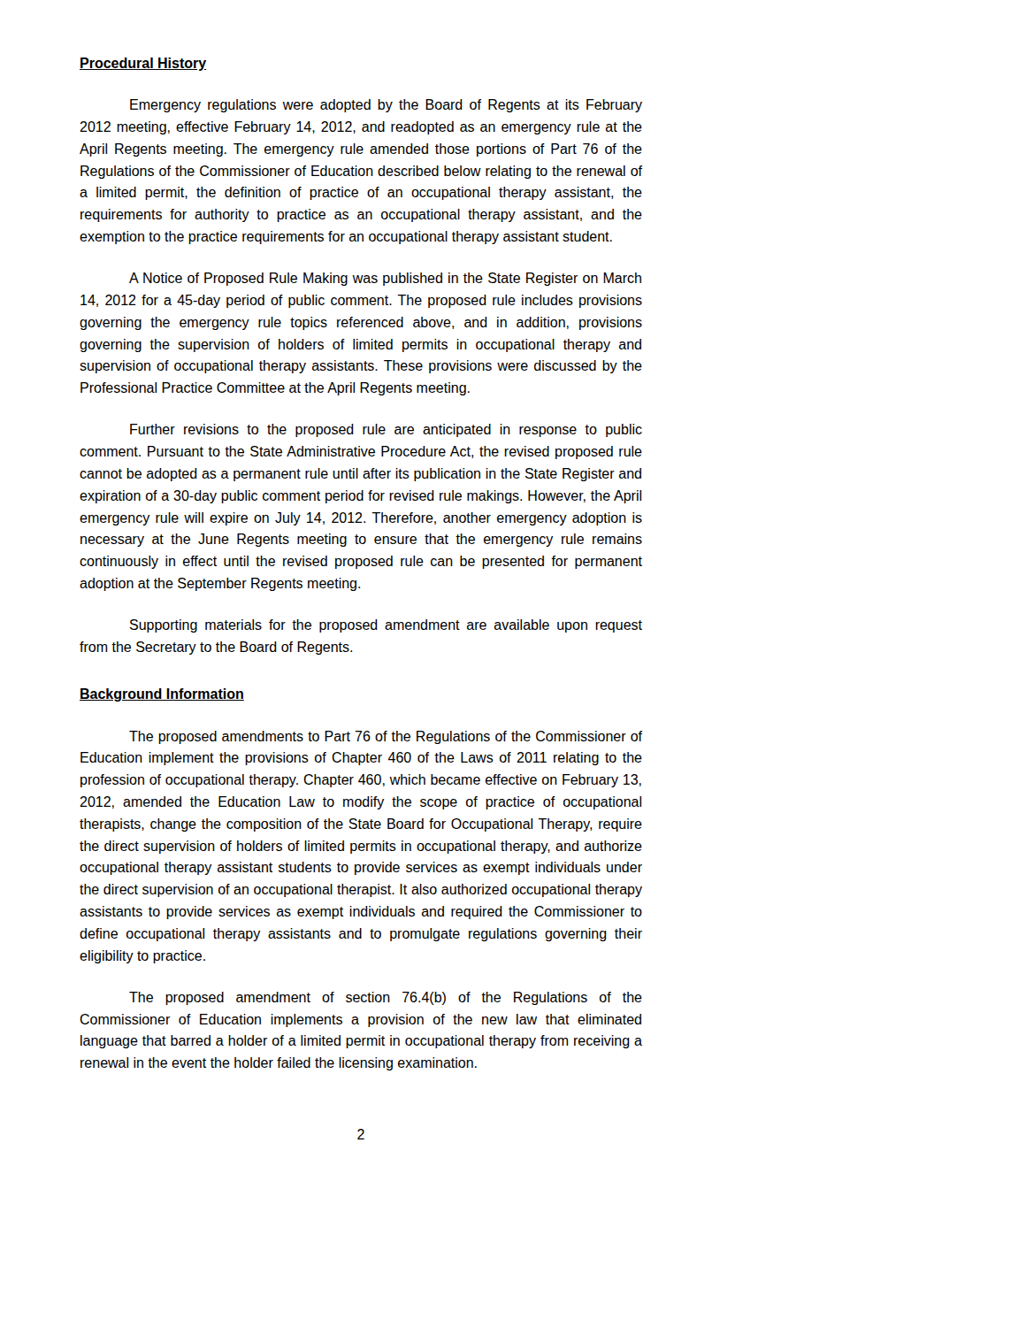Procedural History
Emergency regulations were adopted by the Board of Regents at its February 2012 meeting, effective February 14, 2012, and readopted as an emergency rule at the April Regents meeting. The emergency rule amended those portions of Part 76 of the Regulations of the Commissioner of Education described below relating to the renewal of a limited permit, the definition of practice of an occupational therapy assistant, the requirements for authority to practice as an occupational therapy assistant, and the exemption to the practice requirements for an occupational therapy assistant student.
A Notice of Proposed Rule Making was published in the State Register on March 14, 2012 for a 45-day period of public comment. The proposed rule includes provisions governing the emergency rule topics referenced above, and in addition, provisions governing the supervision of holders of limited permits in occupational therapy and supervision of occupational therapy assistants. These provisions were discussed by the Professional Practice Committee at the April Regents meeting.
Further revisions to the proposed rule are anticipated in response to public comment. Pursuant to the State Administrative Procedure Act, the revised proposed rule cannot be adopted as a permanent rule until after its publication in the State Register and expiration of a 30-day public comment period for revised rule makings. However, the April emergency rule will expire on July 14, 2012. Therefore, another emergency adoption is necessary at the June Regents meeting to ensure that the emergency rule remains continuously in effect until the revised proposed rule can be presented for permanent adoption at the September Regents meeting.
Supporting materials for the proposed amendment are available upon request from the Secretary to the Board of Regents.
Background Information
The proposed amendments to Part 76 of the Regulations of the Commissioner of Education implement the provisions of Chapter 460 of the Laws of 2011 relating to the profession of occupational therapy. Chapter 460, which became effective on February 13, 2012, amended the Education Law to modify the scope of practice of occupational therapists, change the composition of the State Board for Occupational Therapy, require the direct supervision of holders of limited permits in occupational therapy, and authorize occupational therapy assistant students to provide services as exempt individuals under the direct supervision of an occupational therapist. It also authorized occupational therapy assistants to provide services as exempt individuals and required the Commissioner to define occupational therapy assistants and to promulgate regulations governing their eligibility to practice.
The proposed amendment of section 76.4(b) of the Regulations of the Commissioner of Education implements a provision of the new law that eliminated language that barred a holder of a limited permit in occupational therapy from receiving a renewal in the event the holder failed the licensing examination.
2